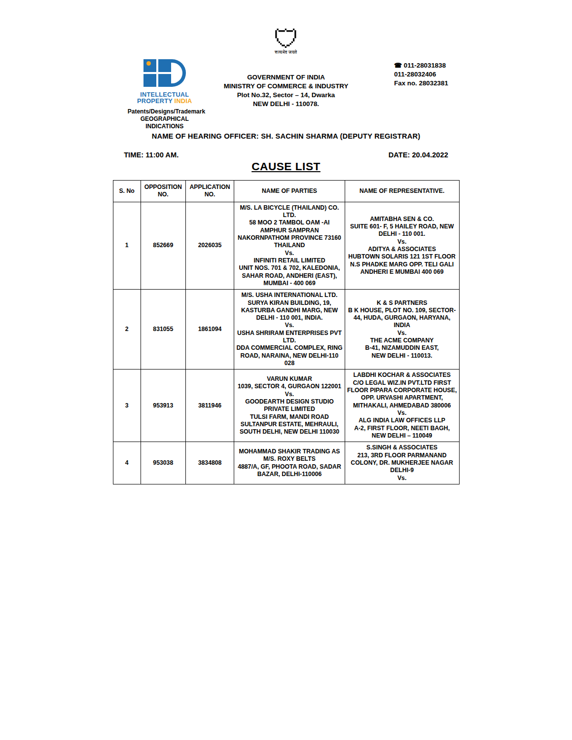🛡
सत्यमेव जयते
INTELLECTUAL
PROPERTY INDIA
Patents/Designs/Trademark
GEOGRAPHICAL INDICATIONS
☎ 011-28031838
011-28032406
Fax no. 28032381
GOVERNMENT OF INDIA
MINISTRY OF COMMERCE & INDUSTRY
Plot No.32, Sector – 14, Dwarka
NEW DELHI - 110078.
NAME OF HEARING OFFICER: SH. SACHIN SHARMA (DEPUTY REGISTRAR)
TIME: 11:00 AM. DATE: 20.04.2022
CAUSE LIST
| S. No | OPPOSITION NO. | APPLICATION NO. | NAME OF PARTIES | NAME OF REPRESENTATIVE. |
| --- | --- | --- | --- | --- |
| 1 | 852669 | 2026035 | M/S. LA BICYCLE (THAILAND) CO. LTD. 58 MOO 2 TAMBOL OAM -AI AMPHUR SAMPRAN NAKORNPATHOM PROVINCE 73160 THAILAND Vs. INFINITI RETAIL LIMITED UNIT NOS. 701 & 702, KALEDONIA, SAHAR ROAD, ANDHERI (EAST), MUMBAI - 400 069 | AMITABHA SEN & CO. SUITE 601- F, 5 HAILEY ROAD, NEW DELHI - 110 001. Vs. ADITYA & ASSOCIATES HUBTOWN SOLARIS 121 1ST FLOOR N.S PHADKE MARG OPP. TELI GALI ANDHERI E MUMBAI 400 069 |
| 2 | 831055 | 1861094 | M/S. USHA INTERNATIONAL LTD. SURYA KIRAN BUILDING, 19, KASTURBA GANDHI MARG, NEW DELHI - 110 001, INDIA. Vs. USHA SHRIRAM ENTERPRISES PVT LTD. DDA COMMERCIAL COMPLEX, RING ROAD, NARAINA, NEW DELHI-110 028 | K & S PARTNERS B K HOUSE, PLOT NO. 109, SECTOR-44, HUDA, GURGAON, HARYANA, INDIA Vs. THE ACME COMPANY B-41, NIZAMUDDIN EAST, NEW DELHI - 110013. |
| 3 | 953913 | 3811946 | VARUN KUMAR 1039, SECTOR 4, GURGAON 122001 Vs. GOODEARTH DESIGN STUDIO PRIVATE LIMITED TULSI FARM, MANDI ROAD SULTANPUR ESTATE, MEHRAULI, SOUTH DELHI, NEW DELHI 110030 | LABDHI KOCHAR & ASSOCIATES C/O LEGAL WIZ.IN PVT.LTD FIRST FLOOR PIPARA CORPORATE HOUSE, OPP. URVASHI APARTMENT, MITHAKALI, AHMEDABAD 380006 Vs. ALG INDIA LAW OFFICES LLP A-2, FIRST FLOOR, NEETI BAGH, NEW DELHI – 110049 |
| 4 | 953038 | 3834808 | MOHAMMAD SHAKIR TRADING AS M/S. ROXY BELTS 4887/A, GF, PHOOTA ROAD, SADAR BAZAR, DELHI-110006 | S.SINGH & ASSOCIATES 213, 3RD FLOOR PARMANAND COLONY, DR. MUKHERJEE NAGAR DELHI-9 Vs. |